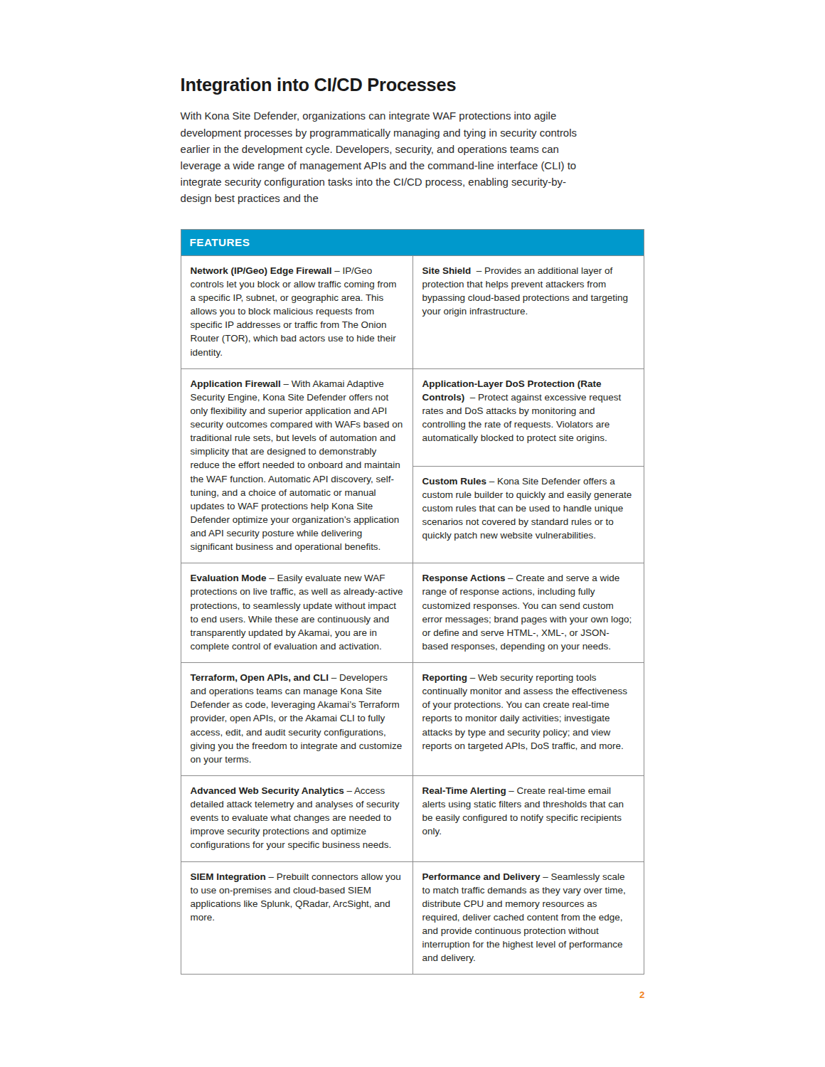Integration into CI/CD Processes
With Kona Site Defender, organizations can integrate WAF protections into agile development processes by programmatically managing and tying in security controls earlier in the development cycle. Developers, security, and operations teams can leverage a wide range of management APIs and the command-line interface (CLI) to integrate security configuration tasks into the CI/CD process, enabling security-by-design best practices and the
FEATURES
| Network (IP/Geo) Edge Firewall – IP/Geo controls let you block or allow traffic coming from a specific IP, subnet, or geographic area. This allows you to block malicious requests from specific IP addresses or traffic from The Onion Router (TOR), which bad actors use to hide their identity. | Site Shield – Provides an additional layer of protection that helps prevent attackers from bypassing cloud-based protections and targeting your origin infrastructure. |
| Application Firewall – With Akamai Adaptive Security Engine, Kona Site Defender offers not only flexibility and superior application and API security outcomes compared with WAFs based on traditional rule sets, but levels of automation and simplicity that are designed to demonstrably reduce the effort needed to onboard and maintain the WAF function. Automatic API discovery, self-tuning, and a choice of automatic or manual updates to WAF protections help Kona Site Defender optimize your organization’s application and API security posture while delivering significant business and operational benefits. | Application-Layer DoS Protection (Rate Controls) – Protect against excessive request rates and DoS attacks by monitoring and controlling the rate of requests. Violators are automatically blocked to protect site origins. |
| Custom Rules – Kona Site Defender offers a custom rule builder to quickly and easily generate custom rules that can be used to handle unique scenarios not covered by standard rules or to quickly patch new website vulnerabilities. |
| Evaluation Mode – Easily evaluate new WAF protections on live traffic, as well as already-active protections, to seamlessly update without impact to end users. While these are continuously and transparently updated by Akamai, you are in complete control of evaluation and activation. | Response Actions – Create and serve a wide range of response actions, including fully customized responses. You can send custom error messages; brand pages with your own logo; or define and serve HTML-, XML-, or JSON-based responses, depending on your needs. |
| Terraform, Open APIs, and CLI – Developers and operations teams can manage Kona Site Defender as code, leveraging Akamai’s Terraform provider, open APIs, or the Akamai CLI to fully access, edit, and audit security configurations, giving you the freedom to integrate and customize on your terms. | Reporting – Web security reporting tools continually monitor and assess the effectiveness of your protections. You can create real-time reports to monitor daily activities; investigate attacks by type and security policy; and view reports on targeted APIs, DoS traffic, and more. |
| Advanced Web Security Analytics – Access detailed attack telemetry and analyses of security events to evaluate what changes are needed to improve security protections and optimize configurations for your specific business needs. | Real-Time Alerting – Create real-time email alerts using static filters and thresholds that can be easily configured to notify specific recipients only. |
| SIEM Integration – Prebuilt connectors allow you to use on-premises and cloud-based SIEM applications like Splunk, QRadar, ArcSight, and more. | Performance and Delivery – Seamlessly scale to match traffic demands as they vary over time, distribute CPU and memory resources as required, deliver cached content from the edge, and provide continuous protection without interruption for the highest level of performance and delivery. |
2